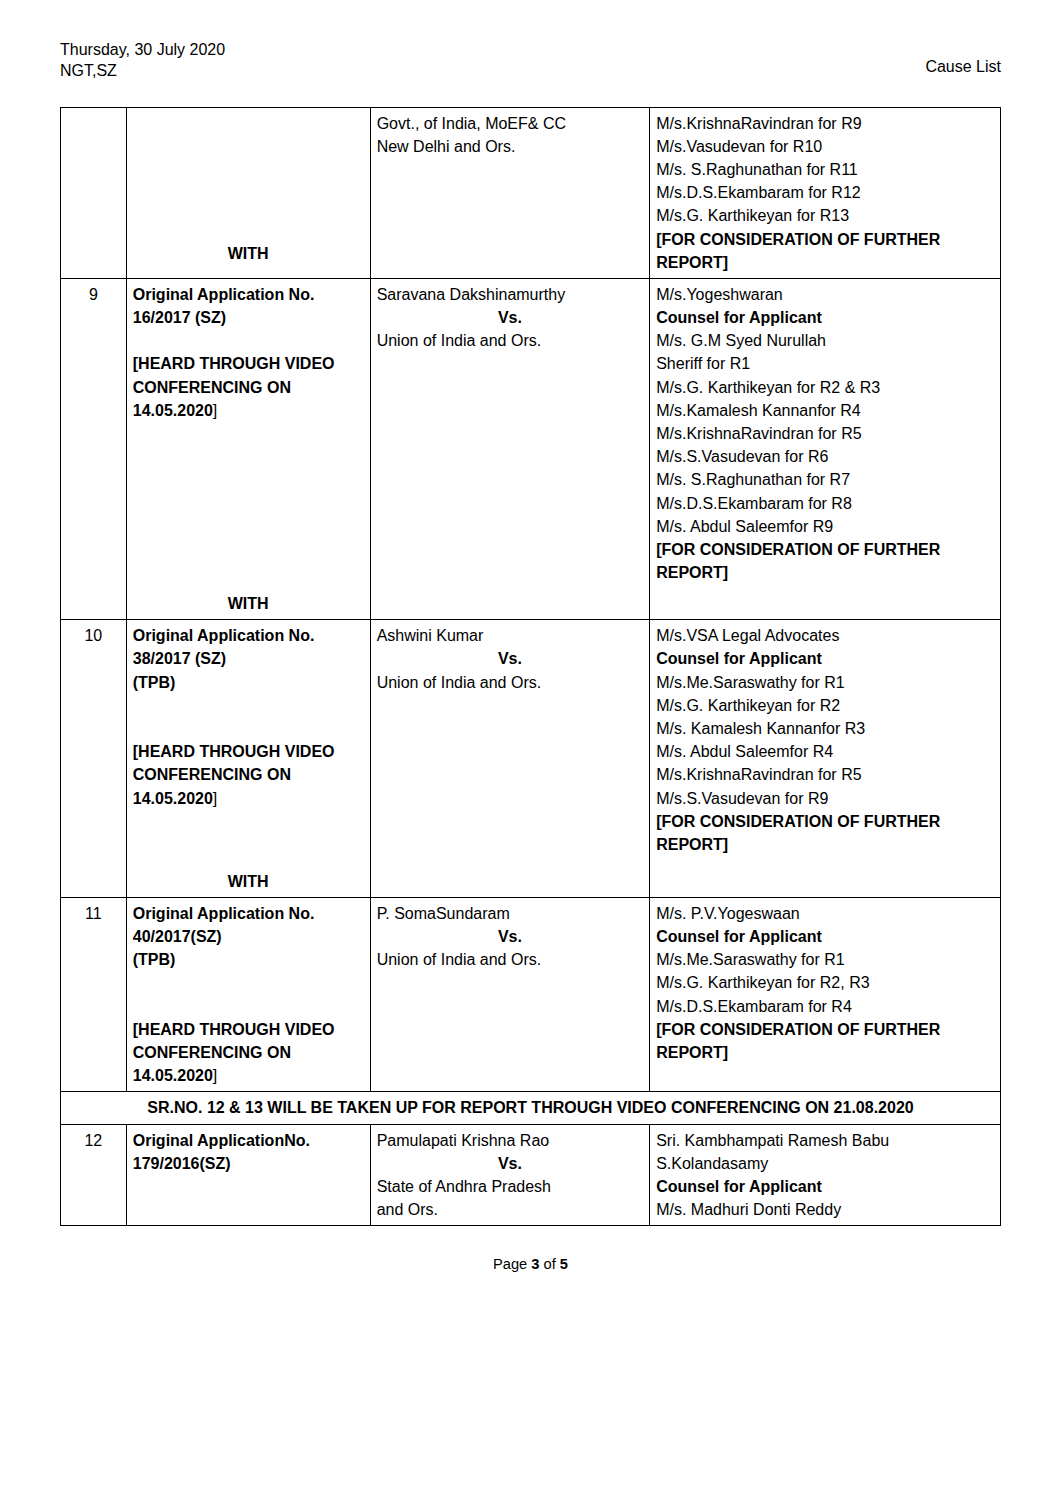Thursday, 30 July 2020
NGT,SZ
Cause List
| | WITH | Govt., of India, MoEF& CC New Delhi and Ors. | M/s.KrishnaRavindran for R9 M/s.Vasudevan for R10 M/s. S.Raghunathan for R11 M/s.D.S.Ekambaram for R12 M/s.G. Karthikeyan for R13 [FOR CONSIDERATION OF FURTHER REPORT] |
| 9 | Original Application No. 16/2017 (SZ) [HEARD THROUGH VIDEO CONFERENCING ON 14.05.2020 ] WITH | Saravana Dakshinamurthy Vs. Union of India and Ors. | M/s.Yogeshwaran Counsel for Applicant M/s. G.M Syed Nurullah Sheriff for R1 M/s.G. Karthikeyan for R2 & R3 M/s.Kamalesh Kannanfor R4 M/s.KrishnaRavindran for R5 M/s.S.Vasudevan for R6 M/s. S.Raghunathan for R7 M/s.D.S.Ekambaram for R8 M/s. Abdul Saleemfor R9 [FOR CONSIDERATION OF FURTHER REPORT] |
| 10 | Original Application No. 38/2017 (SZ) (TPB) [HEARD THROUGH VIDEO CONFERENCING ON 14.05.2020 ] WITH | Ashwini Kumar Vs. Union of India and Ors. | M/s.VSA Legal Advocates Counsel for Applicant M/s.Me.Saraswathy for R1 M/s.G. Karthikeyan for R2 M/s. Kamalesh Kannanfor R3 M/s. Abdul Saleemfor R4 M/s.KrishnaRavindran for R5 M/s.S.Vasudevan for R9 [FOR CONSIDERATION OF FURTHER REPORT] |
| 11 | Original Application No. 40/2017(SZ) (TPB) [HEARD THROUGH VIDEO CONFERENCING ON 14.05.2020 ] | P. SomaSundaram Vs. Union of India and Ors. | M/s. P.V.Yogeswaan Counsel for Applicant M/s.Me.Saraswathy for R1 M/s.G. Karthikeyan for R2, R3 M/s.D.S.Ekambaram for R4 [FOR CONSIDERATION OF FURTHER REPORT] |
| SR.NO. 12 & 13 WILL BE TAKEN UP FOR REPORT THROUGH VIDEO CONFERENCING ON 21.08.2020 |
| 12 | Original ApplicationNo. 179/2016(SZ) | Pamulapati Krishna Rao Vs. State of Andhra Pradesh and Ors. | Sri. Kambhampati Ramesh Babu S.Kolandasamy Counsel for Applicant M/s. Madhuri Donti Reddy |
Page 3 of 5